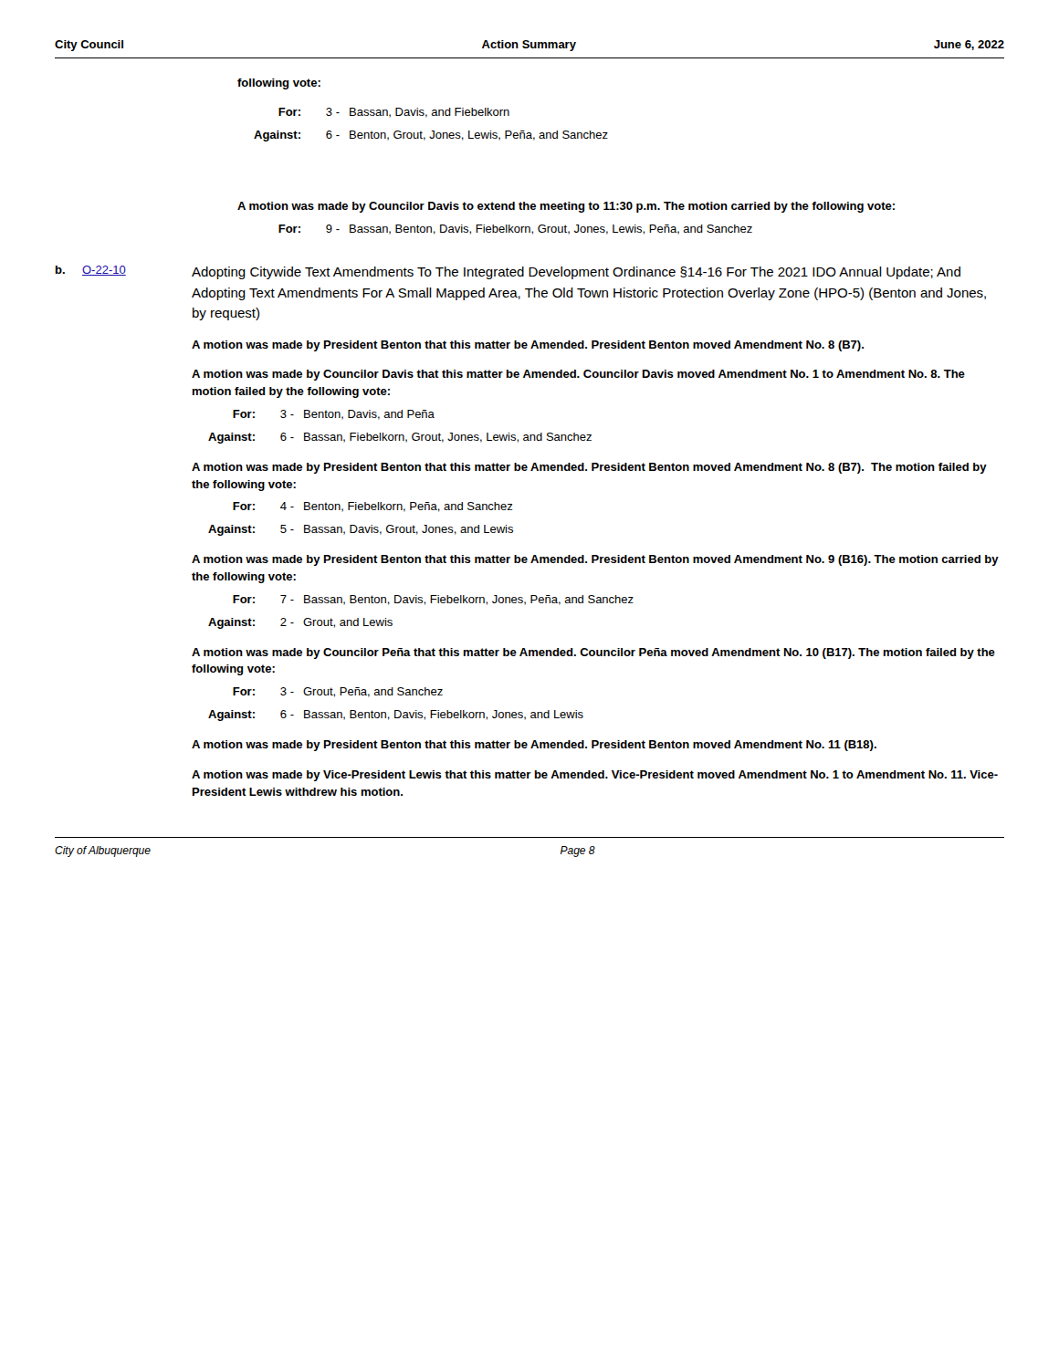City Council
Action Summary
June 6, 2022
following vote:
For:
3 -
Bassan, Davis, and Fiebelkorn
Against:
6 -
Benton, Grout, Jones, Lewis, Peña, and Sanchez
A motion was made by Councilor Davis to extend the meeting to 11:30 p.m. The motion carried by the following vote:
For:
9 -
Bassan, Benton, Davis, Fiebelkorn, Grout, Jones, Lewis, Peña, and Sanchez
b.
O-22-10
Adopting Citywide Text Amendments To The Integrated Development Ordinance §14-16 For The 2021 IDO Annual Update; And Adopting Text Amendments For A Small Mapped Area, The Old Town Historic Protection Overlay Zone (HPO-5) (Benton and Jones, by request)
A motion was made by President Benton that this matter be Amended. President Benton moved Amendment No. 8 (B7).
A motion was made by Councilor Davis that this matter be Amended. Councilor Davis moved Amendment No. 1 to Amendment No. 8. The motion failed by the following vote:
For:
3 -
Benton, Davis, and Peña
Against:
6 -
Bassan, Fiebelkorn, Grout, Jones, Lewis, and Sanchez
A motion was made by President Benton that this matter be Amended. President Benton moved Amendment No. 8 (B7). The motion failed by the following vote:
For:
4 -
Benton, Fiebelkorn, Peña, and Sanchez
Against:
5 -
Bassan, Davis, Grout, Jones, and Lewis
A motion was made by President Benton that this matter be Amended. President Benton moved Amendment No. 9 (B16). The motion carried by the following vote:
For:
7 -
Bassan, Benton, Davis, Fiebelkorn, Jones, Peña, and Sanchez
Against:
2 -
Grout, and Lewis
A motion was made by Councilor Peña that this matter be Amended. Councilor Peña moved Amendment No. 10 (B17). The motion failed by the following vote:
For:
3 -
Grout, Peña, and Sanchez
Against:
6 -
Bassan, Benton, Davis, Fiebelkorn, Jones, and Lewis
A motion was made by President Benton that this matter be Amended. President Benton moved Amendment No. 11 (B18).
A motion was made by Vice-President Lewis that this matter be Amended. Vice-President moved Amendment No. 1 to Amendment No. 11. Vice-President Lewis withdrew his motion.
City of Albuquerque
Page 8